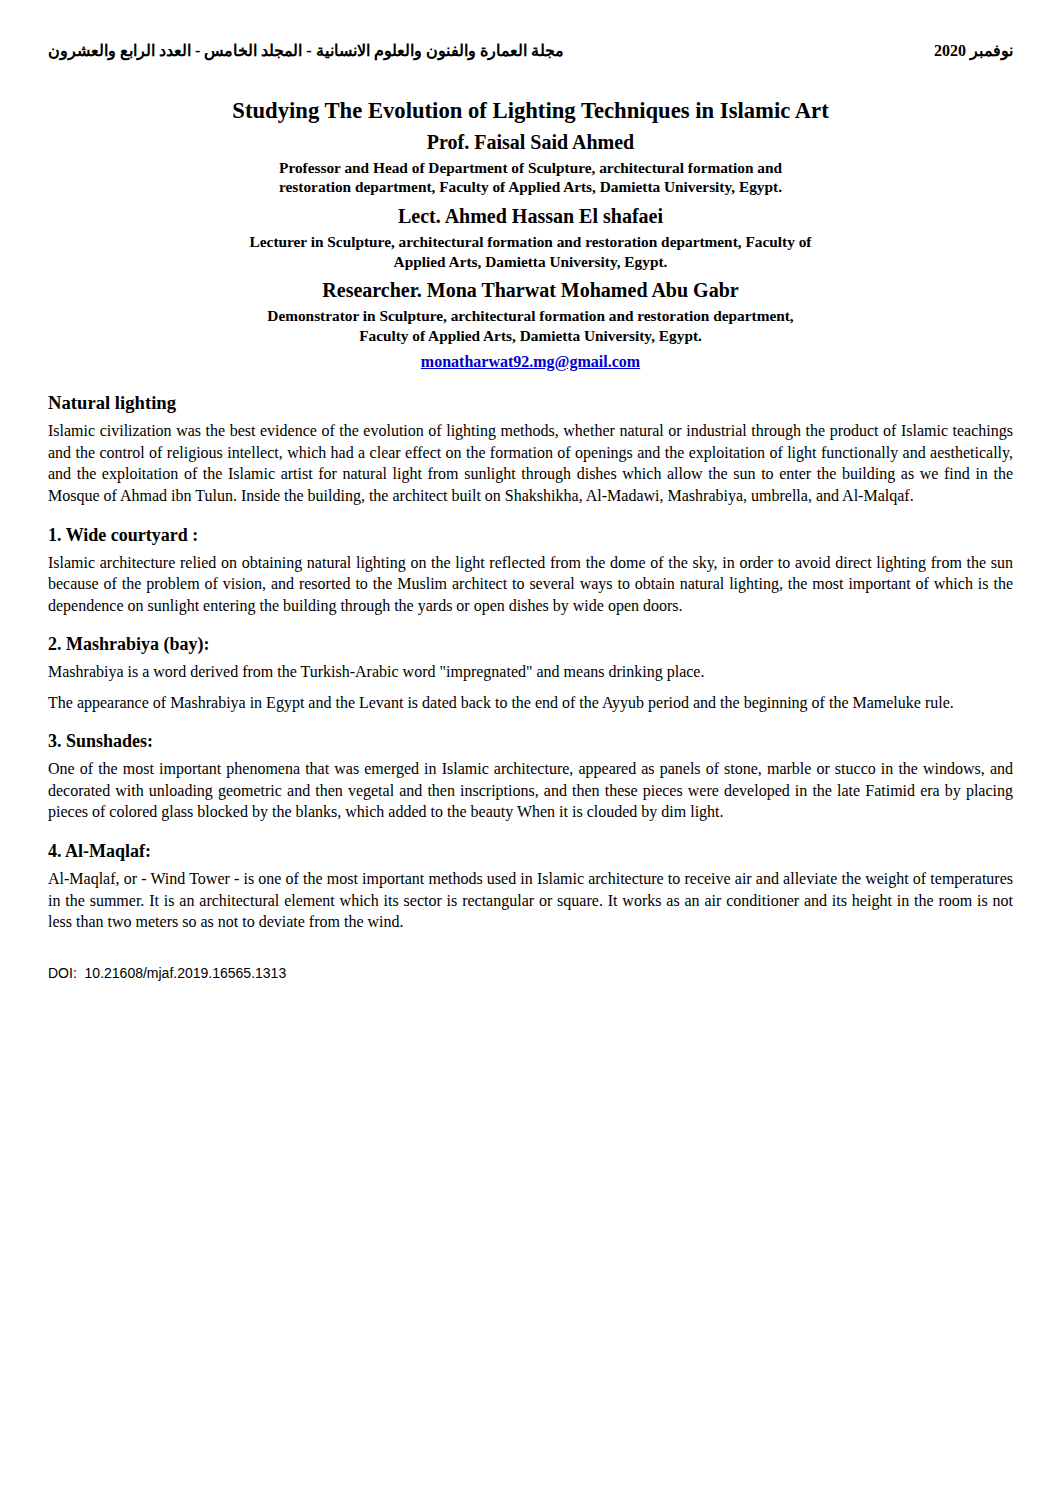نوفمبر 2020 مجلة العمارة والفنون والعلوم الانسانية - المجلد الخامس - العدد الرابع والعشرون
Studying The Evolution of Lighting Techniques in Islamic Art
Prof. Faisal Said Ahmed
Professor and Head of Department of Sculpture, architectural formation and
restoration department, Faculty of Applied Arts, Damietta University, Egypt.
Lect. Ahmed Hassan El shafaei
Lecturer in Sculpture, architectural formation and restoration department, Faculty of
Applied Arts, Damietta University, Egypt.
Researcher. Mona Tharwat Mohamed Abu Gabr
Demonstrator in Sculpture, architectural formation and restoration department,
Faculty of Applied Arts, Damietta University, Egypt.
monatharwat92.mg@gmail.com
Natural lighting
Islamic civilization was the best evidence of the evolution of lighting methods, whether natural or industrial through the product of Islamic teachings and the control of religious intellect, which had a clear effect on the formation of openings and the exploitation of light functionally and aesthetically, and the exploitation of the Islamic artist for natural light from sunlight through dishes which allow the sun to enter the building as we find in the Mosque of Ahmad ibn Tulun. Inside the building, the architect built on Shakshikha, Al-Madawi, Mashrabiya, umbrella, and Al-Malqaf.
1. Wide courtyard :
Islamic architecture relied on obtaining natural lighting on the light reflected from the dome of the sky, in order to avoid direct lighting from the sun because of the problem of vision, and resorted to the Muslim architect to several ways to obtain natural lighting, the most important of which is the dependence on sunlight entering the building through the yards or open dishes by wide open doors.
2. Mashrabiya (bay):
Mashrabiya is a word derived from the Turkish-Arabic word "impregnated" and means drinking place.
The appearance of Mashrabiya in Egypt and the Levant is dated back to the end of the Ayyub period and the beginning of the Mameluke rule.
3. Sunshades:
One of the most important phenomena that was emerged in Islamic architecture, appeared as panels of stone, marble or stucco in the windows, and decorated with unloading geometric and then vegetal and then inscriptions, and then these pieces were developed in the late Fatimid era by placing pieces of colored glass blocked by the blanks, which added to the beauty When it is clouded by dim light.
4. Al-Maqlaf:
Al-Maqlaf, or - Wind Tower - is one of the most important methods used in Islamic architecture to receive air and alleviate the weight of temperatures in the summer. It is an architectural element which its sector is rectangular or square. It works as an air conditioner and its height in the room is not less than two meters so as not to deviate from the wind.
DOI: 10.21608/mjaf.2019.16565.1313